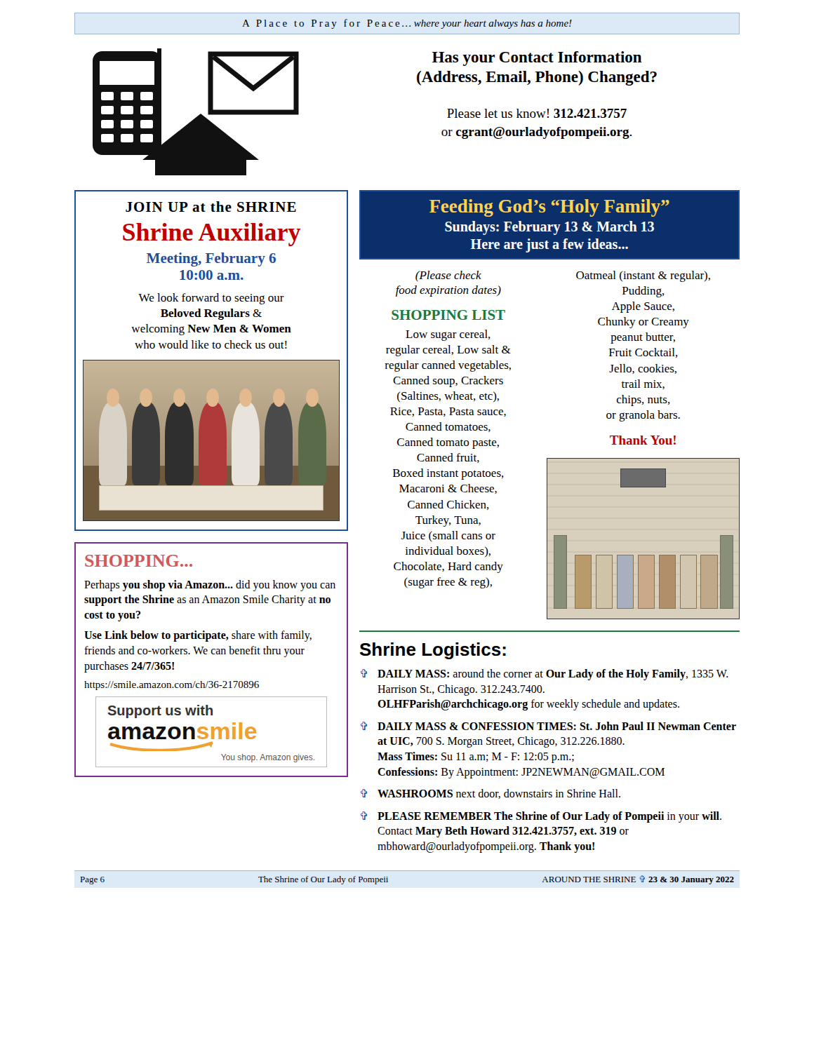A Place to Pray for Peace… where your heart always has a home!
Has your Contact Information
(Address, Email, Phone) Changed?
Please let us know! 312.421.3757
or cgrant@ourladyofpompeii.org.
JOIN UP at the SHRINE
Shrine Auxiliary
Meeting, February 6
10:00 a.m.
We look forward to seeing our
Beloved Regulars &
welcoming New Men & Women
who would like to check us out!
SHOPPING...
Perhaps you shop via Amazon... did you know you can support the Shrine as an Amazon Smile Charity at no cost to you?
Use Link below to participate, share with family, friends and co-workers. We can benefit thru your purchases 24/7/365!
https://smile.amazon.com/ch/36-2170896
Support us with
amazonsmile
You shop. Amazon gives.
Feeding God’s “Holy Family”
Sundays: February 13 & March 13
Here are just a few ideas...
(Please check
food expiration dates)
SHOPPING LIST
Low sugar cereal,
regular cereal, Low salt &
regular canned vegetables,
Canned soup, Crackers
(Saltines, wheat, etc),
Rice, Pasta, Pasta sauce,
Canned tomatoes,
Canned tomato paste,
Canned fruit,
Boxed instant potatoes,
Macaroni & Cheese,
Canned Chicken,
Turkey, Tuna,
Juice (small cans or
individual boxes),
Chocolate, Hard candy
(sugar free & reg),
Oatmeal (instant & regular),
Pudding,
Apple Sauce,
Chunky or Creamy
peanut butter,
Fruit Cocktail,
Jello, cookies,
trail mix,
chips, nuts,
or granola bars.
Thank You!
Shrine Logistics:
DAILY MASS: around the corner at Our Lady of the Holy Family, 1335 W. Harrison St., Chicago. 312.243.7400.
OLHFParish@archchicago.org for weekly schedule and updates.
DAILY MASS & CONFESSION TIMES: St. John Paul II Newman Center at UIC, 700 S. Morgan Street, Chicago, 312.226.1880.
Mass Times: Su 11 a.m; M - F: 12:05 p.m.;
Confessions: By Appointment: JP2NEWMAN@GMAIL.COM
WASHROOMS next door, downstairs in Shrine Hall.
PLEASE REMEMBER The Shrine of Our Lady of Pompeii in your will. Contact Mary Beth Howard 312.421.3757, ext. 319 or mbhoward@ourladyofpompeii.org. Thank you!
Page 6
The Shrine of Our Lady of Pompeii
AROUND THE SHRINE ✞ 23 & 30 January 2022